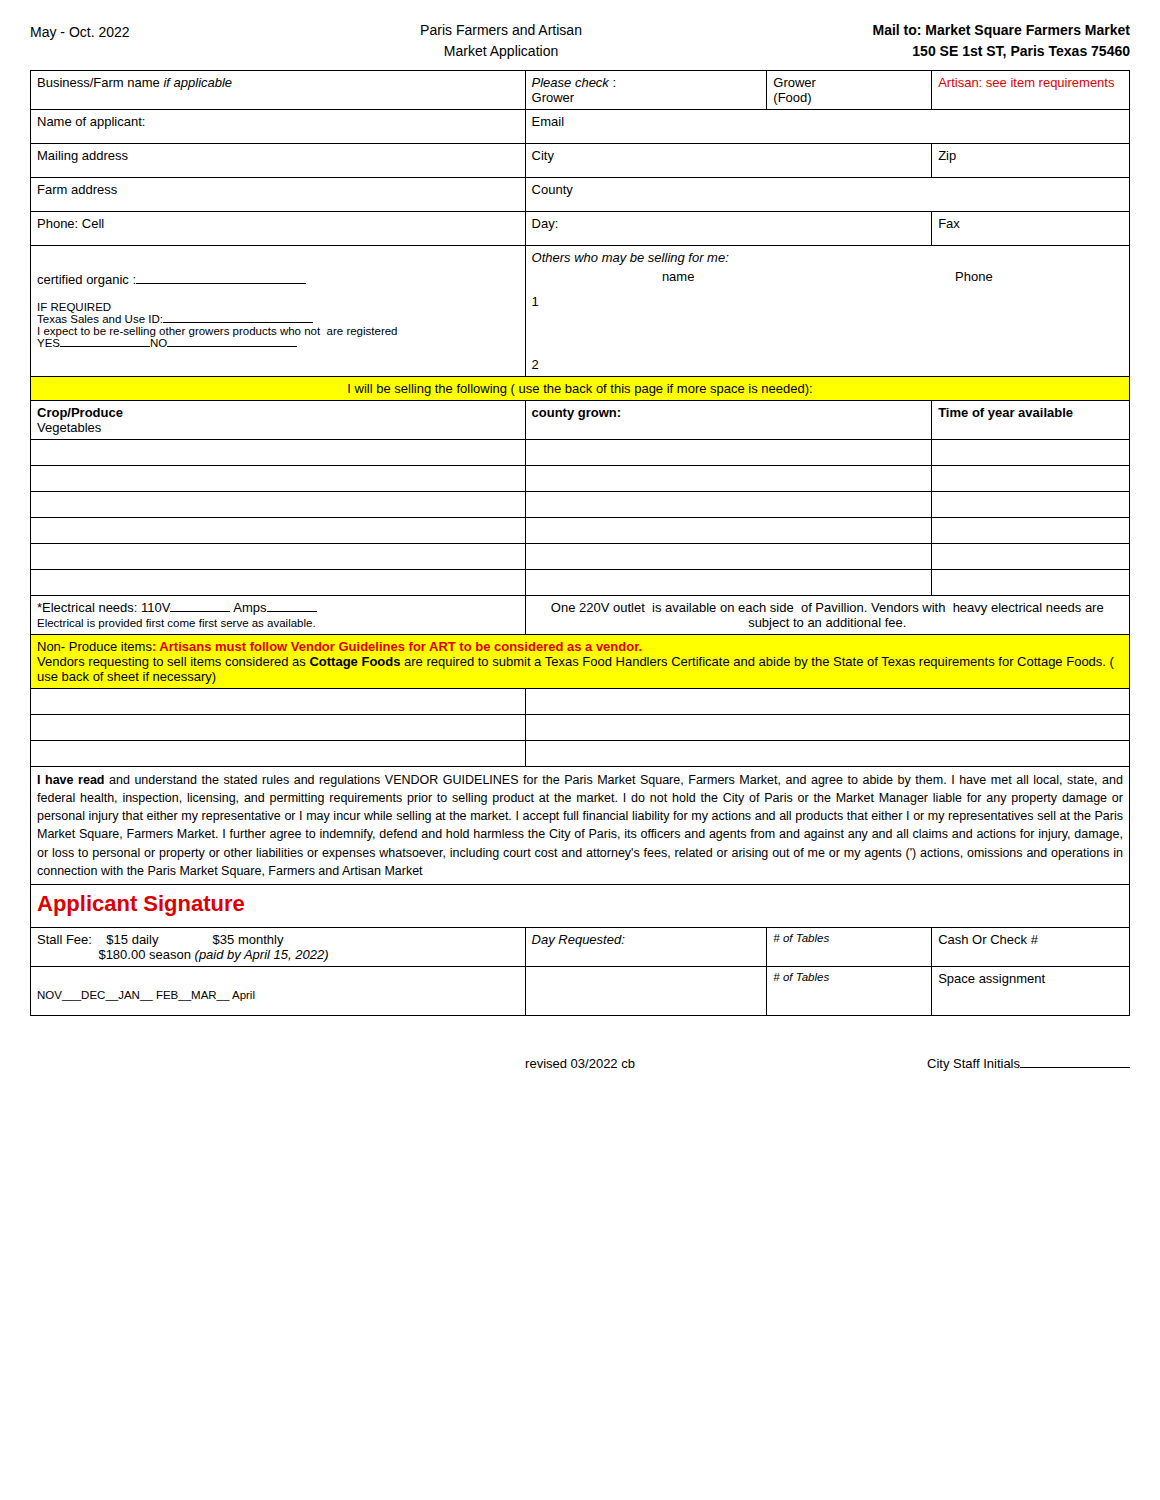May - Oct. 2022
Paris Farmers and Artisan
Market Application
Mail to: Market Square Farmers Market
150 SE 1st ST, Paris Texas 75460
| Business/Farm name if applicable | Please check : Grower | Grower (Food) | Artisan: see item requirements |
| Name of applicant: | Email |
| Mailing address | City | Zip |
| Farm address | County |
| Phone: Cell | Day: | Fax |
| certified organic : IF REQUIRED Texas Sales and Use ID: I expect to be re-selling other growers products who not are registered YES NO | Others who may be selling for me: name Phone 1 2 |
| I will be selling the following ( use the back of this page if more space is needed): |
| Crop/Produce Vegetables | county grown: | Time of year available |
| *Electrical needs: 110V Amps Electrical is provided first come first serve as available. | One 220V outlet is available on each side of Pavillion. Vendors with heavy electrical needs are subject to an additional fee. |
| Non- Produce items : Artisans must follow Vendor Guidelines for ART to be considered as a vendor. Vendors requesting to sell items considered as Cottage Foods are required to submit a Texas Food Handlers Certificate and abide by the State of Texas requirements for Cottage Foods. ( use back of sheet if necessary) |
| I have read and understand the stated rules and regulations VENDOR GUIDELINES for the Paris Market Square, Farmers Market, and agree to abide by them. I have met all local, state, and federal health, inspection, licensing, and permitting requirements prior to selling product at the market. I do not hold the City of Paris or the Market Manager liable for any property damage or personal injury that either my representative or I may incur while selling at the market. I accept full financial liability for my actions and all products that either I or my representatives sell at the Paris Market Square, Farmers Market. I further agree to indemnify, defend and hold harmless the City of Paris, its officers and agents from and against any and all claims and actions for injury, damage, or loss to personal or property or other liabilities or expenses whatsoever, including court cost and attorney's fees, related or arising out of me or my agents (') actions, omissions and operations in connection with the Paris Market Square, Farmers and Artisan Market |
| Applicant Signature |
| Stall Fee: $15 daily $35 monthly $180.00 season (paid by April 15, 2022) | Day Requested: | # of Tables | Cash Or Check # |
| NOV___DEC__JAN__ FEB__MAR__ April | | # of Tables | Space assignment |
revised 03/2022 cb
City Staff Initials